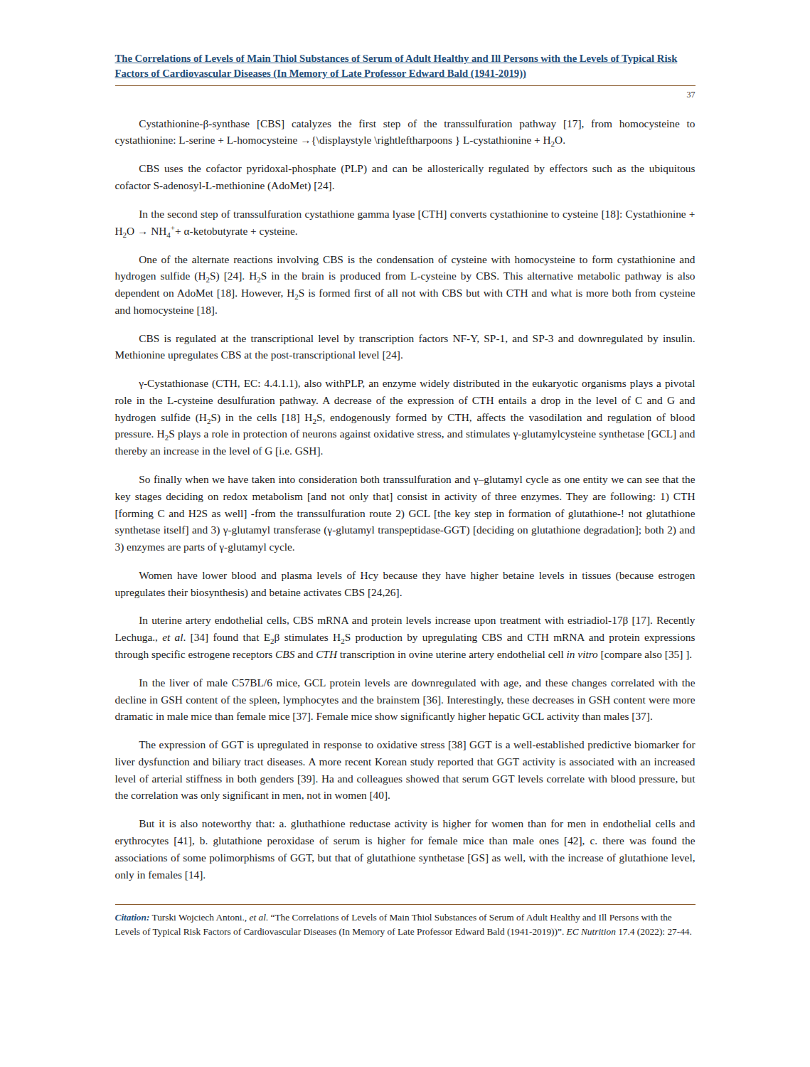The Correlations of Levels of Main Thiol Substances of Serum of Adult Healthy and Ill Persons with the Levels of Typical Risk Factors of Cardiovascular Diseases (In Memory of Late Professor Edward Bald (1941-2019))
37
Cystathionine-β-synthase [CBS] catalyzes the first step of the transsulfuration pathway [17], from homocysteine to cystathionine: L-serine + L-homocysteine →{\displaystyle \rightleftharpoons } L-cystathionine + H2O.
CBS uses the cofactor pyridoxal-phosphate (PLP) and can be allosterically regulated by effectors such as the ubiquitous cofactor S-adenosyl-L-methionine (AdoMet) [24].
In the second step of transsulfuration cystathione gamma lyase [CTH] converts cystathionine to cysteine [18]: Cystathionine + H2O → NH4++ α-ketobutyrate + cysteine.
One of the alternate reactions involving CBS is the condensation of cysteine with homocysteine to form cystathionine and hydrogen sulfide (H2S) [24]. H2S in the brain is produced from L-cysteine by CBS. This alternative metabolic pathway is also dependent on AdoMet [18]. However, H2S is formed first of all not with CBS but with CTH and what is more both from cysteine and homocysteine [18].
CBS is regulated at the transcriptional level by transcription factors NF-Y, SP-1, and SP-3 and downregulated by insulin. Methionine upregulates CBS at the post-transcriptional level [24].
γ-Cystathionase (CTH, EC: 4.4.1.1), also withPLP, an enzyme widely distributed in the eukaryotic organisms plays a pivotal role in the L-cysteine desulfuration pathway. A decrease of the expression of CTH entails a drop in the level of C and G and hydrogen sulfide (H2S) in the cells [18] H2S, endogenously formed by CTH, affects the vasodilation and regulation of blood pressure. H2S plays a role in protection of neurons against oxidative stress, and stimulates γ-glutamylcysteine synthetase [GCL] and thereby an increase in the level of G [i.e. GSH].
So finally when we have taken into consideration both transsulfuration and γ–glutamyl cycle as one entity we can see that the key stages deciding on redox metabolism [and not only that] consist in activity of three enzymes. They are following: 1) CTH [forming C and H2S as well] -from the transsulfuration route 2) GCL [the key step in formation of glutathione-! not glutathione synthetase itself] and 3) γ-glutamyl transferase (γ-glutamyl transpeptidase-GGT) [deciding on glutathione degradation]; both 2) and 3) enzymes are parts of γ-glutamyl cycle.
Women have lower blood and plasma levels of Hcy because they have higher betaine levels in tissues (because estrogen upregulates their biosynthesis) and betaine activates CBS [24,26].
In uterine artery endothelial cells, CBS mRNA and protein levels increase upon treatment with estriadiol-17β [17]. Recently Lechuga., et al. [34] found that E2β stimulates H2S production by upregulating CBS and CTH mRNA and protein expressions through specific estrogene receptors CBS and CTH transcription in ovine uterine artery endothelial cell in vitro [compare also [35] ].
In the liver of male C57BL/6 mice, GCL protein levels are downregulated with age, and these changes correlated with the decline in GSH content of the spleen, lymphocytes and the brainstem [36]. Interestingly, these decreases in GSH content were more dramatic in male mice than female mice [37]. Female mice show significantly higher hepatic GCL activity than males [37].
The expression of GGT is upregulated in response to oxidative stress [38] GGT is a well-established predictive biomarker for liver dysfunction and biliary tract diseases. A more recent Korean study reported that GGT activity is associated with an increased level of arterial stiffness in both genders [39]. Ha and colleagues showed that serum GGT levels correlate with blood pressure, but the correlation was only significant in men, not in women [40].
But it is also noteworthy that: a. gluthathione reductase activity is higher for women than for men in endothelial cells and erythrocytes [41], b. glutathione peroxidase of serum is higher for female mice than male ones [42], c. there was found the associations of some polimorphisms of GGT, but that of glutathione synthetase [GS] as well, with the increase of glutathione level, only in females [14].
Citation: Turski Wojciech Antoni., et al. “The Correlations of Levels of Main Thiol Substances of Serum of Adult Healthy and Ill Persons with the Levels of Typical Risk Factors of Cardiovascular Diseases (In Memory of Late Professor Edward Bald (1941-2019))”. EC Nutrition 17.4 (2022): 27-44.